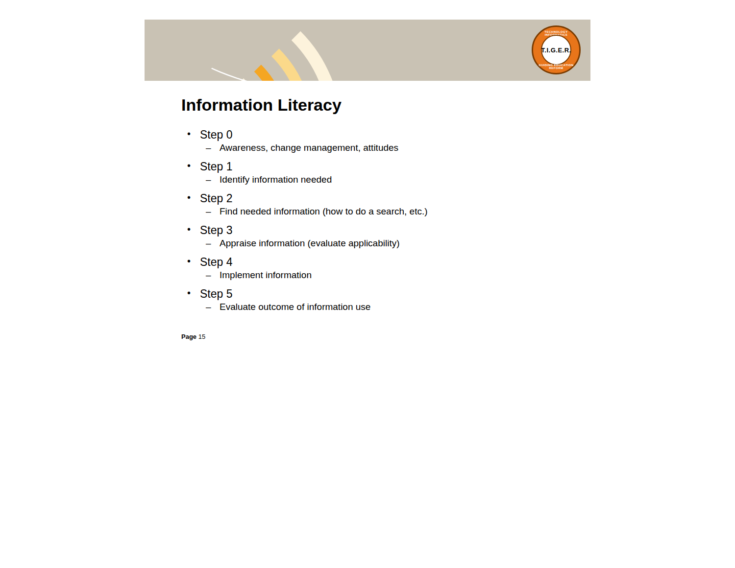TECHNOLOGY INFORMATICS
T.I.G.E.R.
GUIDING EDUCATION REFORM
Information Literacy
Step 0
Awareness, change management, attitudes
Step 1
Identify information needed
Step 2
Find needed information (how to do a search, etc.)
Step 3
Appraise information (evaluate applicability)
Step 4
Implement information
Step 5
Evaluate outcome of information use
Page 15